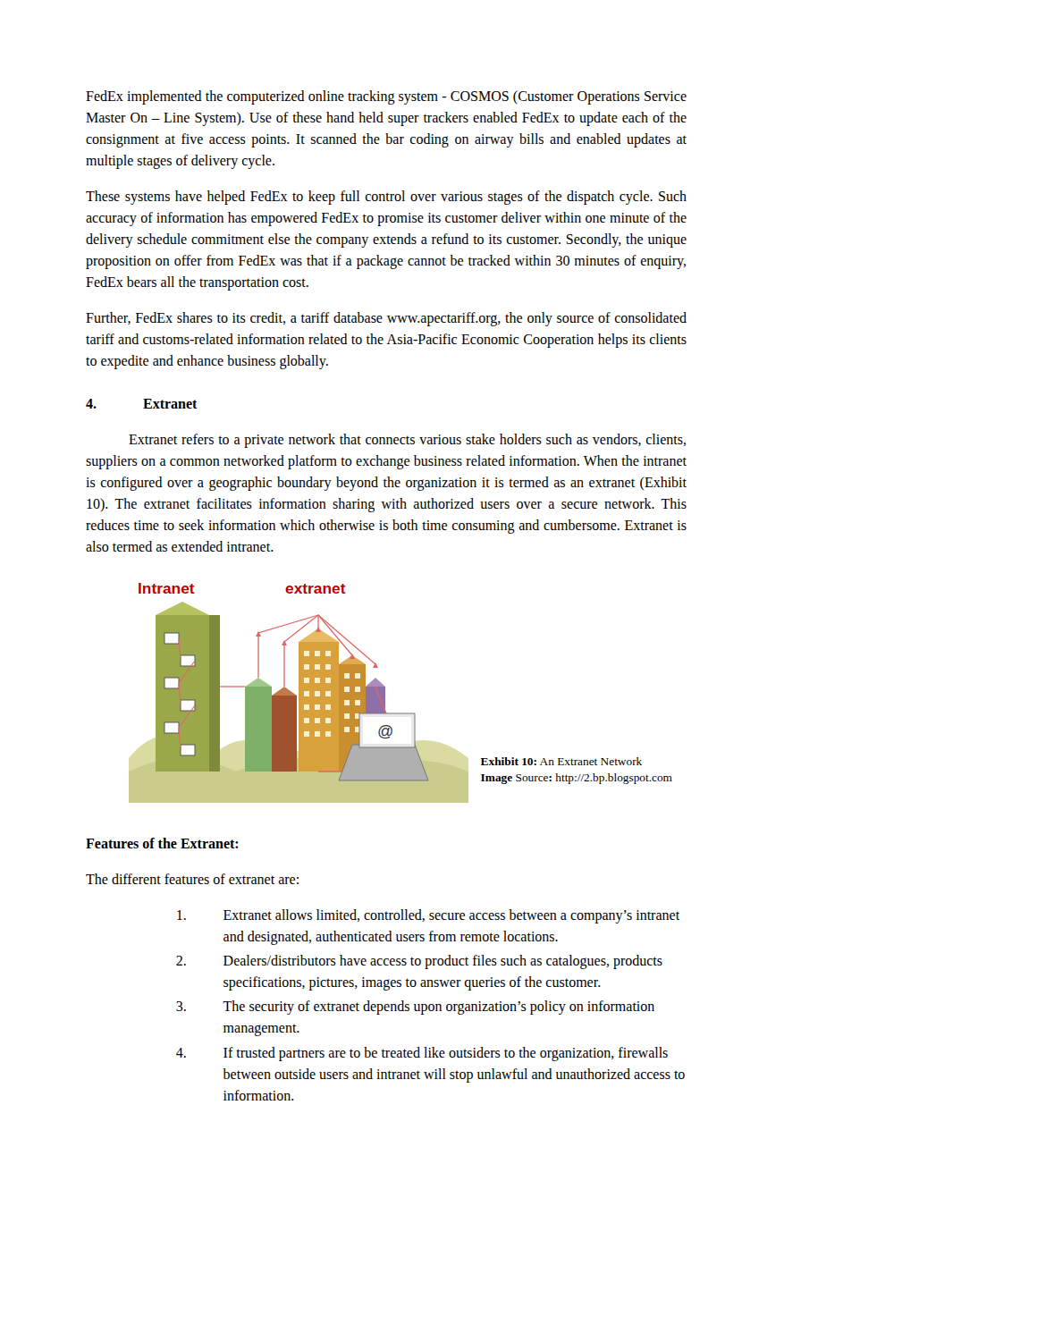FedEx implemented the computerized online tracking system - COSMOS (Customer Operations Service Master On – Line System). Use of these hand held super trackers enabled FedEx to update each of the consignment at five access points. It scanned the bar coding on airway bills and enabled updates at multiple stages of delivery cycle.
These systems have helped FedEx to keep full control over various stages of the dispatch cycle. Such accuracy of information has empowered FedEx to promise its customer deliver within one minute of the delivery schedule commitment else the company extends a refund to its customer. Secondly, the unique proposition on offer from FedEx was that if a package cannot be tracked within 30 minutes of enquiry, FedEx bears all the transportation cost.
Further, FedEx shares to its credit, a tariff database www.apectariff.org, the only source of consolidated tariff and customs-related information related to the Asia-Pacific Economic Cooperation helps its clients to expedite and enhance business globally.
4. Extranet
Extranet refers to a private network that connects various stake holders such as vendors, clients, suppliers on a common networked platform to exchange business related information. When the intranet is configured over a geographic boundary beyond the organization it is termed as an extranet (Exhibit 10). The extranet facilitates information sharing with authorized users over a secure network. This reduces time to seek information which otherwise is both time consuming and cumbersome. Extranet is also termed as extended intranet.
Intranet extranet @
Exhibit 10: An Extranet Network
Image Source: http://2.bp.blogspot.com
Features of the Extranet:
The different features of extranet are:
1. Extranet allows limited, controlled, secure access between a company’s intranet and designated, authenticated users from remote locations.
2. Dealers/distributors have access to product files such as catalogues, products specifications, pictures, images to answer queries of the customer.
3. The security of extranet depends upon organization’s policy on information management.
4. If trusted partners are to be treated like outsiders to the organization, firewalls between outside users and intranet will stop unlawful and unauthorized access to information.